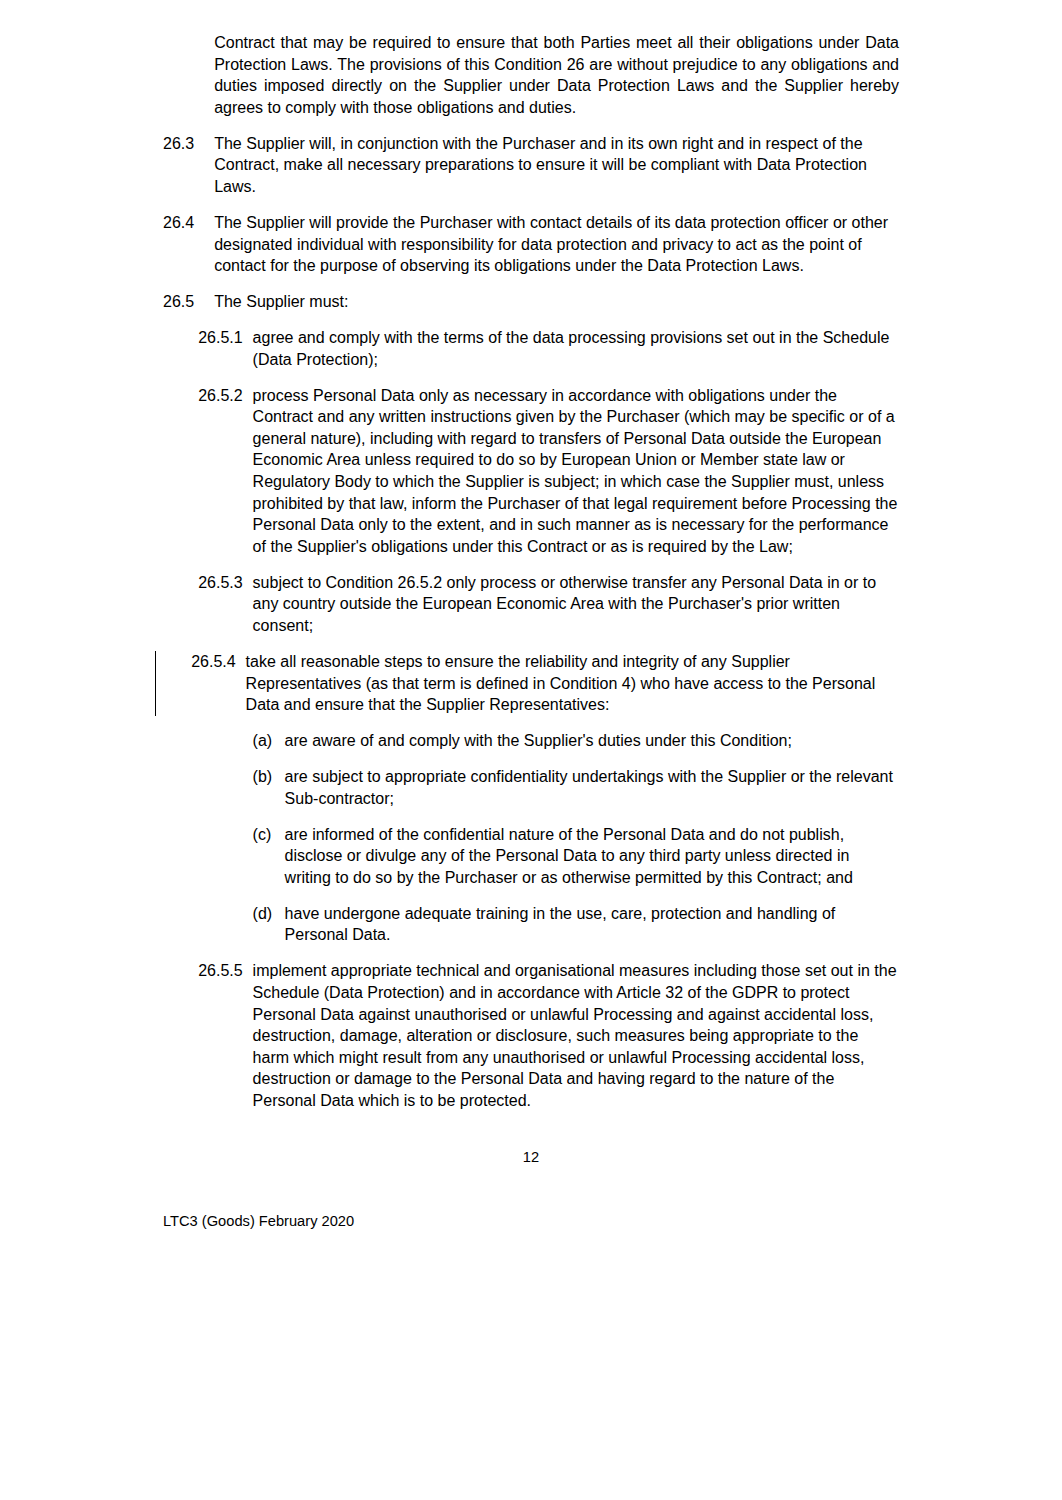Contract that may be required to ensure that both Parties meet all their obligations under Data Protection Laws. The provisions of this Condition 26 are without prejudice to any obligations and duties imposed directly on the Supplier under Data Protection Laws and the Supplier hereby agrees to comply with those obligations and duties.
26.3 The Supplier will, in conjunction with the Purchaser and in its own right and in respect of the Contract, make all necessary preparations to ensure it will be compliant with Data Protection Laws.
26.4 The Supplier will provide the Purchaser with contact details of its data protection officer or other designated individual with responsibility for data protection and privacy to act as the point of contact for the purpose of observing its obligations under the Data Protection Laws.
26.5 The Supplier must:
26.5.1 agree and comply with the terms of the data processing provisions set out in the Schedule (Data Protection);
26.5.2 process Personal Data only as necessary in accordance with obligations under the Contract and any written instructions given by the Purchaser (which may be specific or of a general nature), including with regard to transfers of Personal Data outside the European Economic Area unless required to do so by European Union or Member state law or Regulatory Body to which the Supplier is subject; in which case the Supplier must, unless prohibited by that law, inform the Purchaser of that legal requirement before Processing the Personal Data only to the extent, and in such manner as is necessary for the performance of the Supplier's obligations under this Contract or as is required by the Law;
26.5.3 subject to Condition 26.5.2 only process or otherwise transfer any Personal Data in or to any country outside the European Economic Area with the Purchaser's prior written consent;
26.5.4 take all reasonable steps to ensure the reliability and integrity of any Supplier Representatives (as that term is defined in Condition 4) who have access to the Personal Data and ensure that the Supplier Representatives:
(a) are aware of and comply with the Supplier's duties under this Condition;
(b) are subject to appropriate confidentiality undertakings with the Supplier or the relevant Sub-contractor;
(c) are informed of the confidential nature of the Personal Data and do not publish, disclose or divulge any of the Personal Data to any third party unless directed in writing to do so by the Purchaser or as otherwise permitted by this Contract; and
(d) have undergone adequate training in the use, care, protection and handling of Personal Data.
26.5.5 implement appropriate technical and organisational measures including those set out in the Schedule (Data Protection) and in accordance with Article 32 of the GDPR to protect Personal Data against unauthorised or unlawful Processing and against accidental loss, destruction, damage, alteration or disclosure, such measures being appropriate to the harm which might result from any unauthorised or unlawful Processing accidental loss, destruction or damage to the Personal Data and having regard to the nature of the Personal Data which is to be protected.
12
LTC3 (Goods) February 2020